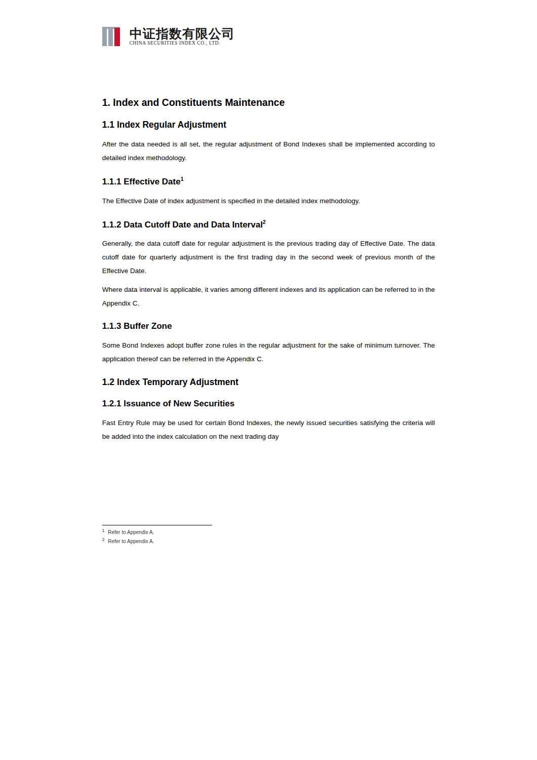中证指数有限公司
CHINA SECURITIES INDEX CO., LTD.
1. Index and Constituents Maintenance
1.1 Index Regular Adjustment
After the data needed is all set, the regular adjustment of Bond Indexes shall be implemented according to detailed index methodology.
1.1.1 Effective Date1
The Effective Date of index adjustment is specified in the detailed index methodology.
1.1.2 Data Cutoff Date and Data Interval2
Generally, the data cutoff date for regular adjustment is the previous trading day of Effective Date. The data cutoff date for quarterly adjustment is the first trading day in the second week of previous month of the Effective Date.
Where data interval is applicable, it varies among different indexes and its application can be referred to in the Appendix C.
1.1.3 Buffer Zone
Some Bond Indexes adopt buffer zone rules in the regular adjustment for the sake of minimum turnover. The application thereof can be referred in the Appendix C.
1.2 Index Temporary Adjustment
1.2.1 Issuance of New Securities
Fast Entry Rule may be used for certain Bond Indexes, the newly issued securities satisfying the criteria will be added into the index calculation on the next trading day
1 Refer to Appendix A.
2 Refer to Appendix A.